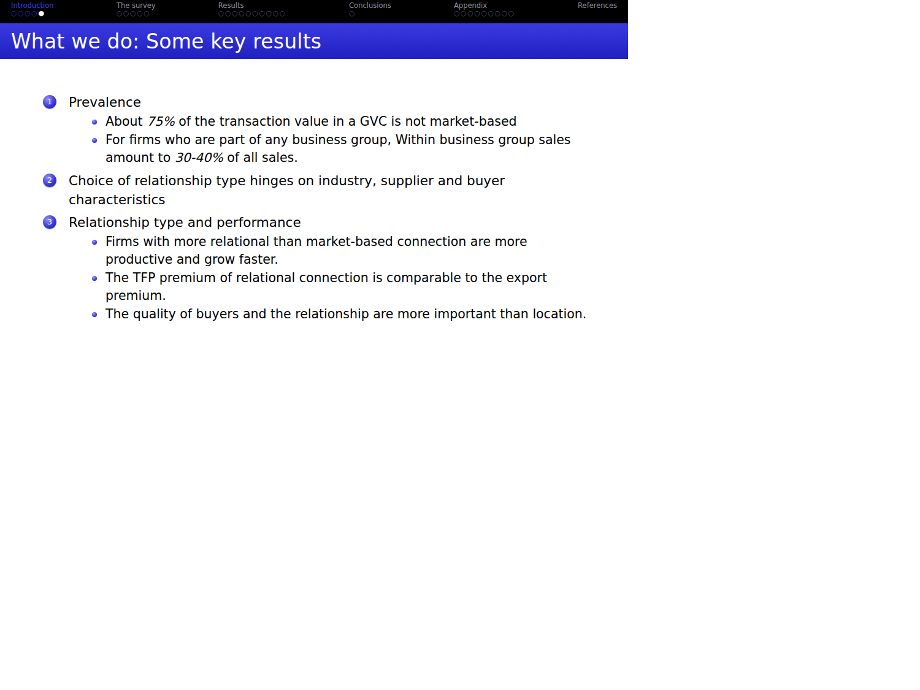Introduction
○○○○●
The survey
○○○○○
Results
○○○○○○○○○○
Conclusions
○
Appendix
○○○○○○○○○
References
What we do: Some key results
Prevalence
About 75% of the transaction value in a GVC is not market-based
For firms who are part of any business group, Within business group sales amount to 30-40% of all sales.
Choice of relationship type hinges on industry, supplier and buyer characteristics
Relationship type and performance
Firms with more relational than market-based connection are more productive and grow faster.
The TFP premium of relational connection is comparable to the export premium.
The quality of buyers and the relationship are more important than location.